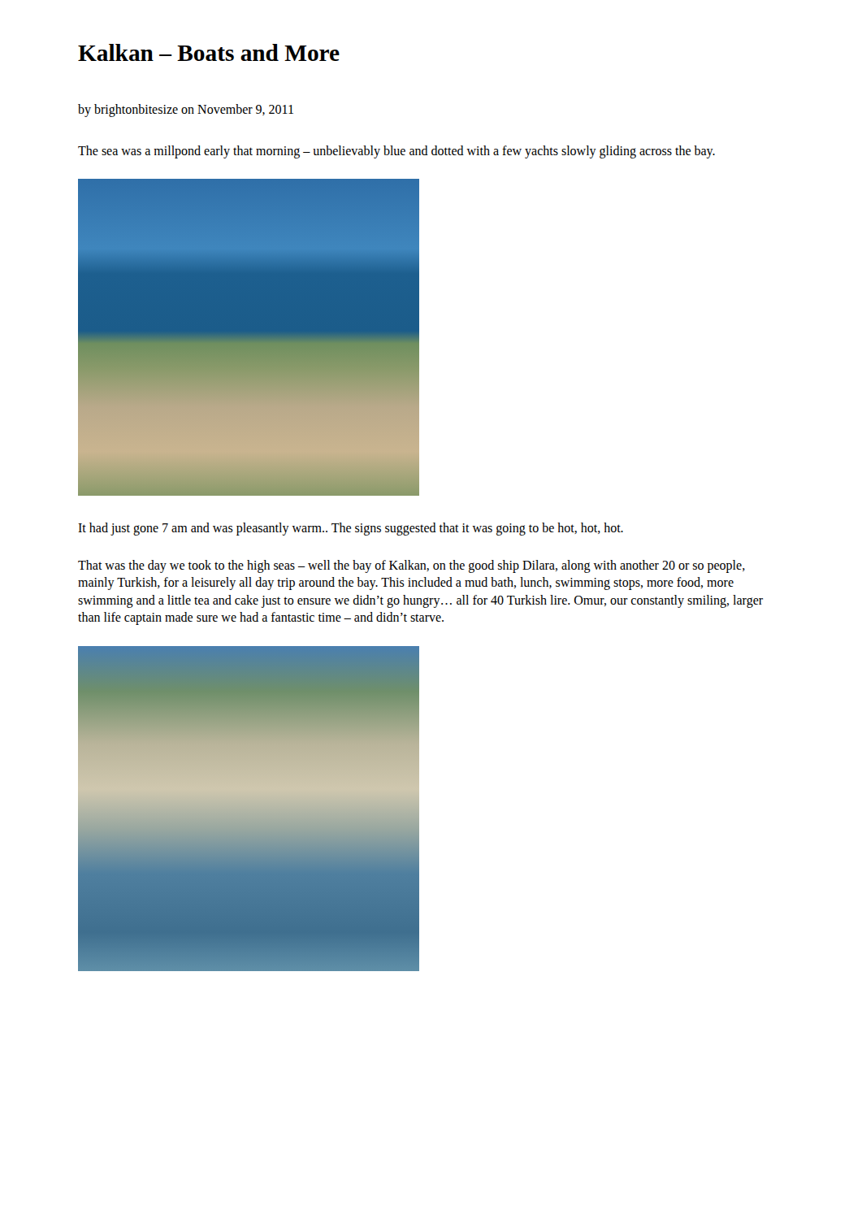Kalkan – Boats and More
by brightonbitesize on November 9, 2011
The sea was a millpond early that morning – unbelievably blue and dotted with a few yachts slowly gliding across the bay.
It had just gone 7 am and was pleasantly warm.. The signs suggested that it was going to be hot, hot, hot.
That was the day we took to the high seas – well the bay of Kalkan, on the good ship Dilara, along with another 20 or so people, mainly Turkish, for a leisurely all day trip around the bay. This included a mud bath, lunch, swimming stops, more food, more swimming and a little tea and cake just to ensure we didn’t go hungry… all for 40 Turkish lire. Omur, our constantly smiling, larger than life captain made sure we had a fantastic time – and didn’t starve.